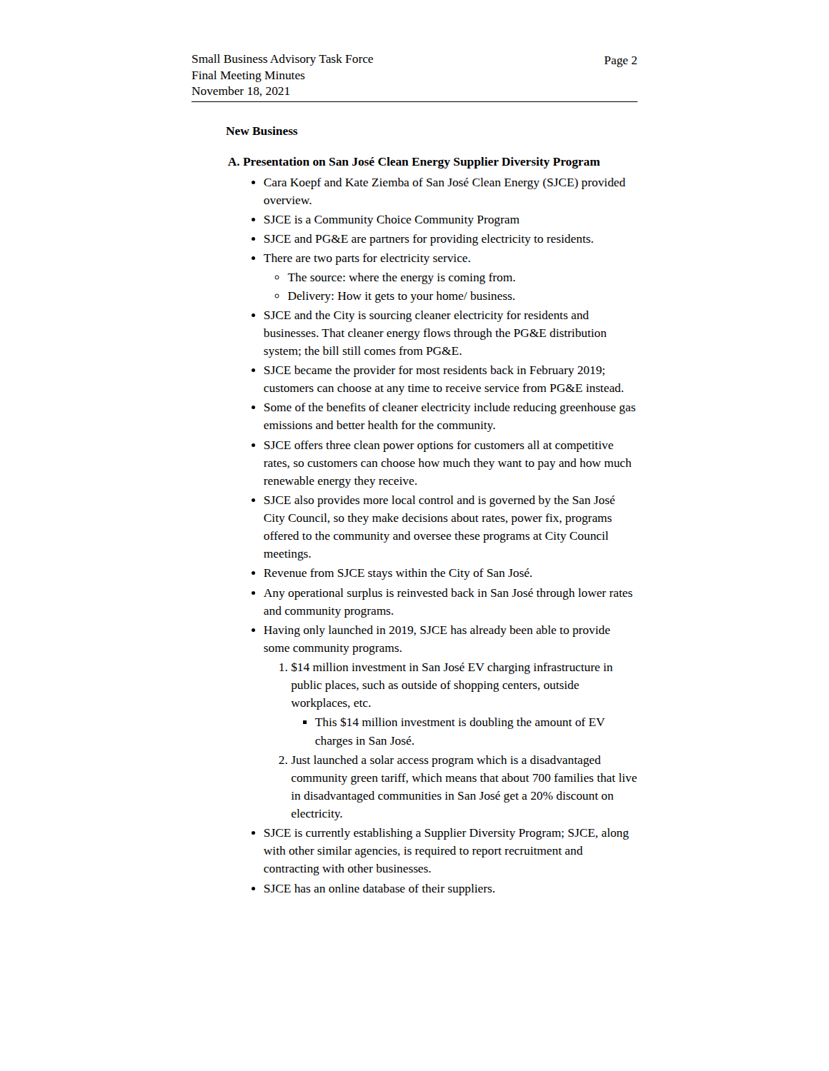Page 2
Small Business Advisory Task Force
Final Meeting Minutes
November 18, 2021
New Business
Presentation on San José Clean Energy Supplier Diversity Program
Cara Koepf and Kate Ziemba of San José Clean Energy (SJCE) provided overview.
SJCE is a Community Choice Community Program
SJCE and PG&E are partners for providing electricity to residents.
There are two parts for electricity service.
The source: where the energy is coming from.
Delivery: How it gets to your home/ business.
SJCE and the City is sourcing cleaner electricity for residents and businesses. That cleaner energy flows through the PG&E distribution system; the bill still comes from PG&E.
SJCE became the provider for most residents back in February 2019; customers can choose at any time to receive service from PG&E instead.
Some of the benefits of cleaner electricity include reducing greenhouse gas emissions and better health for the community.
SJCE offers three clean power options for customers all at competitive rates, so customers can choose how much they want to pay and how much renewable energy they receive.
SJCE also provides more local control and is governed by the San José City Council, so they make decisions about rates, power fix, programs offered to the community and oversee these programs at City Council meetings.
Revenue from SJCE stays within the City of San José.
Any operational surplus is reinvested back in San José through lower rates and community programs.
Having only launched in 2019, SJCE has already been able to provide some community programs.
$14 million investment in San José EV charging infrastructure in public places, such as outside of shopping centers, outside workplaces, etc.
This $14 million investment is doubling the amount of EV charges in San José.
Just launched a solar access program which is a disadvantaged community green tariff, which means that about 700 families that live in disadvantaged communities in San José get a 20% discount on electricity.
SJCE is currently establishing a Supplier Diversity Program; SJCE, along with other similar agencies, is required to report recruitment and contracting with other businesses.
SJCE has an online database of their suppliers.